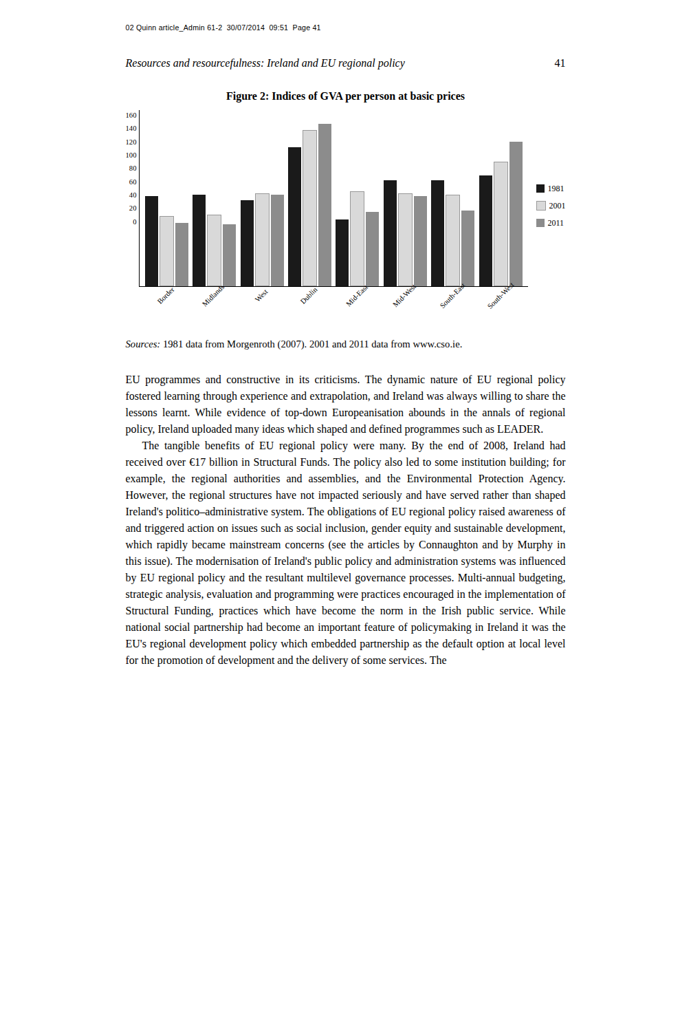02 Quinn article_Admin 61-2 30/07/2014 09:51 Page 41
Resources and resourcefulness: Ireland and EU regional policy 41
Figure 2: Indices of GVA per person at basic prices
160 140 120 100 80 60 40 20 0
Border Midlands West Dublin Mid-East Mid-West South-East South-West
1981
2001
2011
Sources: 1981 data from Morgenroth (2007). 2001 and 2011 data from www.cso.ie.
EU programmes and constructive in its criticisms. The dynamic nature of EU regional policy fostered learning through experience and extrapolation, and Ireland was always willing to share the lessons learnt. While evidence of top-down Europeanisation abounds in the annals of regional policy, Ireland uploaded many ideas which shaped and defined programmes such as LEADER.
The tangible benefits of EU regional policy were many. By the end of 2008, Ireland had received over €17 billion in Structural Funds. The policy also led to some institution building; for example, the regional authorities and assemblies, and the Environmental Protection Agency. However, the regional structures have not impacted seriously and have served rather than shaped Ireland's politico–administrative system. The obligations of EU regional policy raised awareness of and triggered action on issues such as social inclusion, gender equity and sustainable development, which rapidly became mainstream concerns (see the articles by Connaughton and by Murphy in this issue). The modernisation of Ireland's public policy and administration systems was influenced by EU regional policy and the resultant multilevel governance processes. Multi-annual budgeting, strategic analysis, evaluation and programming were practices encouraged in the implementation of Structural Funding, practices which have become the norm in the Irish public service. While national social partnership had become an important feature of policymaking in Ireland it was the EU's regional development policy which embedded partnership as the default option at local level for the promotion of development and the delivery of some services. The